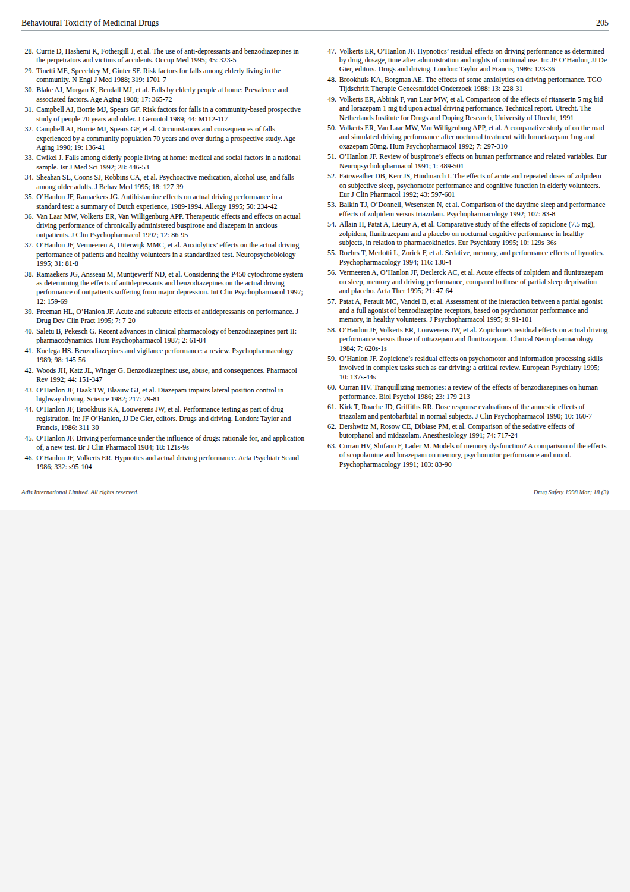Behavioural Toxicity of Medicinal Drugs
205
28. Currie D, Hashemi K, Fothergill J, et al. The use of anti-depressants and benzodiazepines in the perpetrators and victims of accidents. Occup Med 1995; 45: 323-5
29. Tinetti ME, Speechley M, Ginter SF. Risk factors for falls among elderly living in the community. N Engl J Med 1988; 319: 1701-7
30. Blake AJ, Morgan K, Bendall MJ, et al. Falls by elderly people at home: Prevalence and associated factors. Age Aging 1988; 17: 365-72
31. Campbell AJ, Borrie MJ, Spears GF. Risk factors for falls in a community-based prospective study of people 70 years and older. J Gerontol 1989; 44: M112-117
32. Campbell AJ, Borrie MJ, Spears GF, et al. Circumstances and consequences of falls experienced by a community population 70 years and over during a prospective study. Age Aging 1990; 19: 136-41
33. Cwikel J. Falls among elderly people living at home: medical and social factors in a national sample. Isr J Med Sci 1992; 28: 446-53
34. Sheahan SL, Coons SJ, Robbins CA, et al. Psychoactive medication, alcohol use, and falls among older adults. J Behav Med 1995; 18: 127-39
35. O’Hanlon JF, Ramaekers JG. Antihistamine effects on actual driving performance in a standard test: a summary of Dutch experience, 1989-1994. Allergy 1995; 50: 234-42
36. Van Laar MW, Volkerts ER, Van Willigenburg APP. Therapeutic effects and effects on actual driving performance of chronically administered buspirone and diazepam in anxious outpatients. J Clin Psychopharmacol 1992; 12: 86-95
37. O’Hanlon JF, Vermeeren A, Uiterwijk MMC, et al. Anxiolytics’ effects on the actual driving performance of patients and healthy volunteers in a standardized test. Neuropsychobiology 1995; 31: 81-8
38. Ramaekers JG, Ansseau M, Muntjewerff ND, et al. Considering the P450 cytochrome system as determining the effects of antidepressants and benzodiazepines on the actual driving performance of outpatients suffering from major depression. Int Clin Psychopharmacol 1997; 12: 159-69
39. Freeman HL, O’Hanlon JF. Acute and subacute effects of antidepressants on performance. J Drug Dev Clin Pract 1995; 7: 7-20
40. Saletu B, Pekesch G. Recent advances in clinical pharmacology of benzodiazepines part II: pharmacodynamics. Hum Psychopharmacol 1987; 2: 61-84
41. Koelega HS. Benzodiazepines and vigilance performance: a review. Psychopharmacology 1989; 98: 145-56
42. Woods JH, Katz JL, Winger G. Benzodiazepines: use, abuse, and consequences. Pharmacol Rev 1992; 44: 151-347
43. O’Hanlon JF, Haak TW, Blaauw GJ, et al. Diazepam impairs lateral position control in highway driving. Science 1982; 217: 79-81
44. O’Hanlon JF, Brookhuis KA, Louwerens JW, et al. Performance testing as part of drug registration. In: JF O’Hanlon, JJ De Gier, editors. Drugs and driving. London: Taylor and Francis, 1986: 311-30
45. O’Hanlon JF. Driving performance under the influence of drugs: rationale for, and application of, a new test. Br J Clin Pharmacol 1984; 18: 121s-9s
46. O’Hanlon JF, Volkerts ER. Hypnotics and actual driving performance. Acta Psychiatr Scand 1986; 332: s95-104
47. Volkerts ER, O’Hanlon JF. Hypnotics’ residual effects on driving performance as determined by drug, dosage, time after administration and nights of continual use. In: JF O’Hanlon, JJ De Gier, editors. Drugs and driving. London: Taylor and Francis, 1986: 123-36
48. Brookhuis KA, Borgman AE. The effects of some anxiolytics on driving performance. TGO Tijdschrift Therapie Geneesmiddel Onderzoek 1988: 13: 228-31
49. Volkerts ER, Abbink F, van Laar MW, et al. Comparison of the effects of ritanserin 5 mg bid and lorazepam 1 mg tid upon actual driving performance. Technical report. Utrecht. The Netherlands Institute for Drugs and Doping Research, University of Utrecht, 1991
50. Volkerts ER, Van Laar MW, Van Willigenburg APP, et al. A comparative study of on the road and simulated driving performance after nocturnal treatment with lormetazepam 1mg and oxazepam 50mg. Hum Psychopharmacol 1992; 7: 297-310
51. O’Hanlon JF. Review of buspirone’s effects on human performance and related variables. Eur Neuropsycholopharmacol 1991; 1: 489-501
52. Fairweather DB, Kerr JS, Hindmarch I. The effects of acute and repeated doses of zolpidem on subjective sleep, psychomotor performance and cognitive function in elderly volunteers. Eur J Clin Pharmacol 1992; 43: 597-601
53. Balkin TJ, O’Donnell, Wesensten N, et al. Comparison of the daytime sleep and performance effects of zolpidem versus triazolam. Psychopharmacology 1992; 107: 83-8
54. Allain H, Patat A, Lieury A, et al. Comparative study of the effects of zopiclone (7.5 mg), zolpidem, flunitrazepam and a placebo on nocturnal cognitive performance in healthy subjects, in relation to pharmacokinetics. Eur Psychiatry 1995; 10: 129s-36s
55. Roehrs T, Merlotti L, Zorick F, et al. Sedative, memory, and performance effects of hynotics. Psychopharmacology 1994; 116: 130-4
56. Vermeeren A, O’Hanlon JF, Declerck AC, et al. Acute effects of zolpidem and flunitrazepam on sleep, memory and driving performance, compared to those of partial sleep deprivation and placebo. Acta Ther 1995; 21: 47-64
57. Patat A, Perault MC, Vandel B, et al. Assessment of the interaction between a partial agonist and a full agonist of benzodiazepine receptors, based on psychomotor performance and memory, in healthy volunteers. J Psychopharmacol 1995; 9: 91-101
58. O’Hanlon JF, Volkerts ER, Louwerens JW, et al. Zopiclone’s residual effects on actual driving performance versus those of nitrazepam and flunitrazepam. Clinical Neuropharmacology 1984; 7: 620s-1s
59. O’Hanlon JF. Zopiclone’s residual effects on psychomotor and information processing skills involved in complex tasks such as car driving: a critical review. European Psychiatry 1995; 10: 137s-44s
60. Curran HV. Tranquillizing memories: a review of the effects of benzodiazepines on human performance. Biol Psychol 1986; 23: 179-213
61. Kirk T, Roache JD, Griffiths RR. Dose response evaluations of the amnestic effects of triazolam and pentobarbital in normal subjects. J Clin Psychopharmacol 1990; 10: 160-7
62. Dershwitz M, Rosow CE, Dibiase PM, et al. Comparison of the sedative effects of butorphanol and midazolam. Anesthesiology 1991; 74: 717-24
63. Curran HV, Shifano F, Lader M. Models of memory dysfunction? A comparison of the effects of scopolamine and lorazepam on memory, psychomotor performance and mood. Psychopharmacology 1991; 103: 83-90
Adis International Limited. All rights reserved.
Drug Safety 1998 Mar; 18 (3)